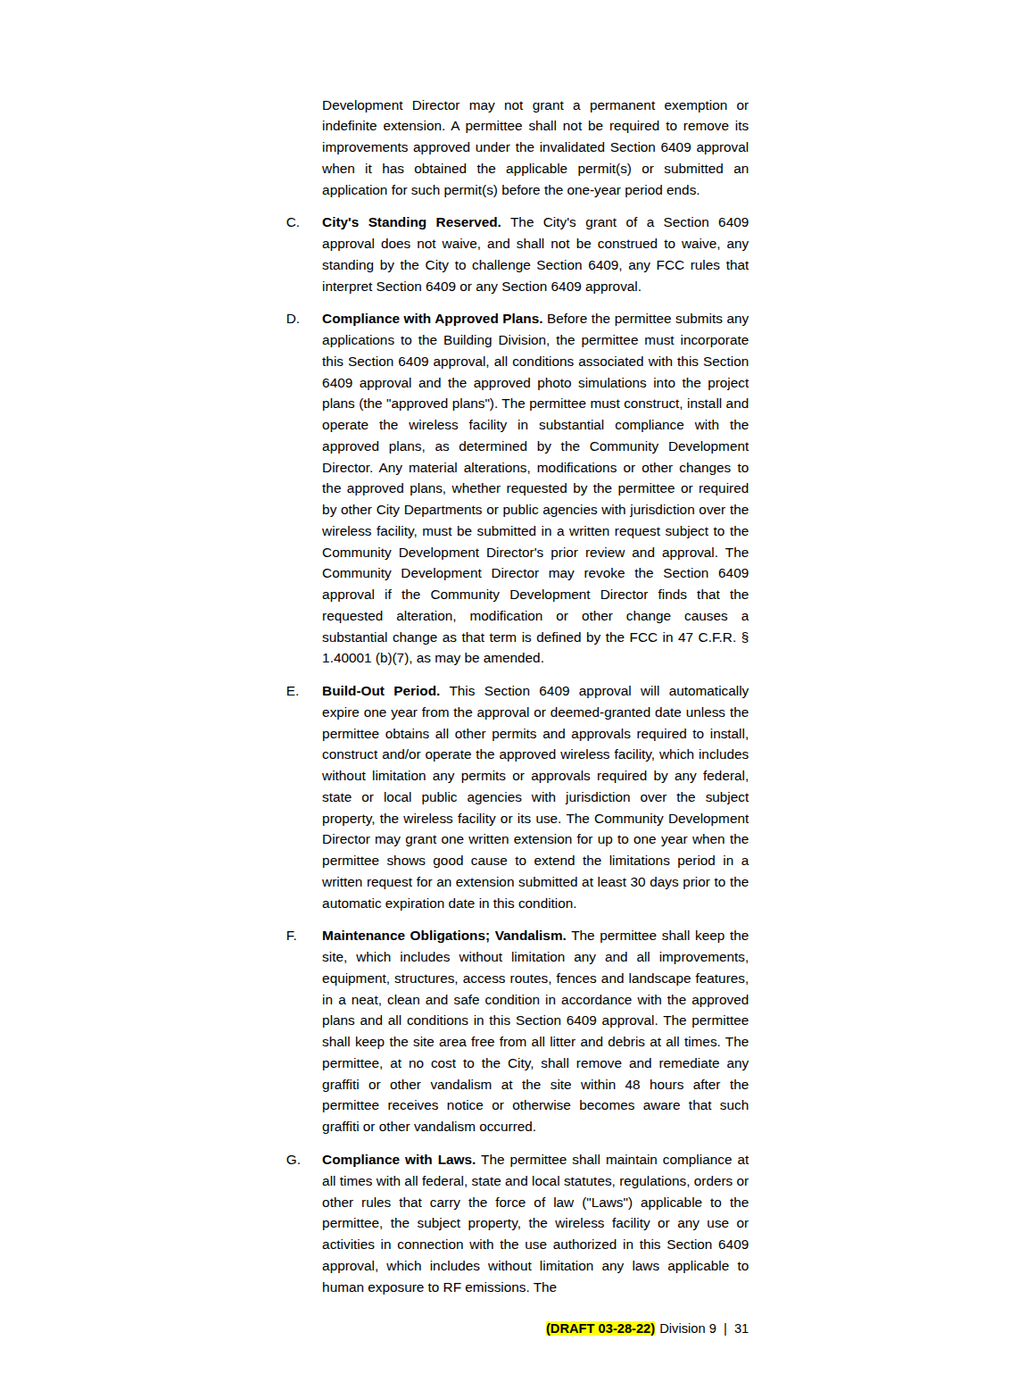Development Director may not grant a permanent exemption or indefinite extension. A permittee shall not be required to remove its improvements approved under the invalidated Section 6409 approval when it has obtained the applicable permit(s) or submitted an application for such permit(s) before the one-year period ends.
C.
City's Standing Reserved. The City's grant of a Section 6409 approval does not waive, and shall not be construed to waive, any standing by the City to challenge Section 6409, any FCC rules that interpret Section 6409 or any Section 6409 approval.
D.
Compliance with Approved Plans. Before the permittee submits any applications to the Building Division, the permittee must incorporate this Section 6409 approval, all conditions associated with this Section 6409 approval and the approved photo simulations into the project plans (the "approved plans"). The permittee must construct, install and operate the wireless facility in substantial compliance with the approved plans, as determined by the Community Development Director. Any material alterations, modifications or other changes to the approved plans, whether requested by the permittee or required by other City Departments or public agencies with jurisdiction over the wireless facility, must be submitted in a written request subject to the Community Development Director's prior review and approval. The Community Development Director may revoke the Section 6409 approval if the Community Development Director finds that the requested alteration, modification or other change causes a substantial change as that term is defined by the FCC in 47 C.F.R. § 1.40001 (b)(7), as may be amended.
E.
Build-Out Period. This Section 6409 approval will automatically expire one year from the approval or deemed-granted date unless the permittee obtains all other permits and approvals required to install, construct and/or operate the approved wireless facility, which includes without limitation any permits or approvals required by any federal, state or local public agencies with jurisdiction over the subject property, the wireless facility or its use. The Community Development Director may grant one written extension for up to one year when the permittee shows good cause to extend the limitations period in a written request for an extension submitted at least 30 days prior to the automatic expiration date in this condition.
F.
Maintenance Obligations; Vandalism. The permittee shall keep the site, which includes without limitation any and all improvements, equipment, structures, access routes, fences and landscape features, in a neat, clean and safe condition in accordance with the approved plans and all conditions in this Section 6409 approval. The permittee shall keep the site area free from all litter and debris at all times. The permittee, at no cost to the City, shall remove and remediate any graffiti or other vandalism at the site within 48 hours after the permittee receives notice or otherwise becomes aware that such graffiti or other vandalism occurred.
G.
Compliance with Laws. The permittee shall maintain compliance at all times with all federal, state and local statutes, regulations, orders or other rules that carry the force of law ("Laws") applicable to the permittee, the subject property, the wireless facility or any use or activities in connection with the use authorized in this Section 6409 approval, which includes without limitation any laws applicable to human exposure to RF emissions. The
(DRAFT 03-28-22) Division 9 | 31